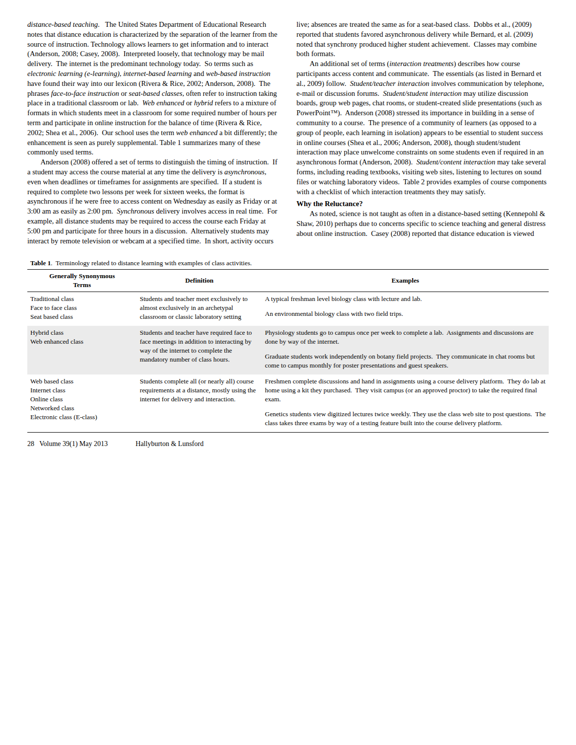distance-based teaching. The United States Department of Educational Research notes that distance education is characterized by the separation of the learner from the source of instruction. Technology allows learners to get information and to interact (Anderson, 2008; Casey, 2008). Interpreted loosely, that technology may be mail delivery. The internet is the predominant technology today. So terms such as electronic learning (e-learning), internet-based learning and web-based instruction have found their way into our lexicon (Rivera & Rice, 2002; Anderson, 2008). The phrases face-to-face instruction or seat-based classes, often refer to instruction taking place in a traditional classroom or lab. Web enhanced or hybrid refers to a mixture of formats in which students meet in a classroom for some required number of hours per term and participate in online instruction for the balance of time (Rivera & Rice, 2002; Shea et al., 2006). Our school uses the term web enhanced a bit differently; the enhancement is seen as purely supplemental. Table 1 summarizes many of these commonly used terms.
Anderson (2008) offered a set of terms to distinguish the timing of instruction. If a student may access the course material at any time the delivery is asynchronous, even when deadlines or timeframes for assignments are specified. If a student is required to complete two lessons per week for sixteen weeks, the format is asynchronous if he were free to access content on Wednesday as easily as Friday or at 3:00 am as easily as 2:00 pm. Synchronous delivery involves access in real time. For example, all distance students may be required to access the course each Friday at 5:00 pm and participate for three hours in a discussion. Alternatively students may interact by remote television or webcam at a specified time. In short, activity occurs live; absences are treated the same as for a seat-based class. Dobbs et al., (2009) reported that students favored asynchronous delivery while Bernard, et al. (2009) noted that synchrony produced higher student achievement. Classes may combine both formats.
An additional set of terms (interaction treatments) describes how course participants access content and communicate. The essentials (as listed in Bernard et al., 2009) follow. Student/teacher interaction involves communication by telephone, e-mail or discussion forums. Student/student interaction may utilize discussion boards, group web pages, chat rooms, or student-created slide presentations (such as PowerPoint™). Anderson (2008) stressed its importance in building in a sense of community to a course. The presence of a community of learners (as opposed to a group of people, each learning in isolation) appears to be essential to student success in online courses (Shea et al., 2006; Anderson, 2008), though student/student interaction may place unwelcome constraints on some students even if required in an asynchronous format (Anderson, 2008). Student/content interaction may take several forms, including reading textbooks, visiting web sites, listening to lectures on sound files or watching laboratory videos. Table 2 provides examples of course components with a checklist of which interaction treatments they may satisfy.
Why the Reluctance?
As noted, science is not taught as often in a distance-based setting (Kennepohl & Shaw, 2010) perhaps due to concerns specific to science teaching and general distress about online instruction. Casey (2008) reported that distance education is viewed
Table 1. Terminology related to distance learning with examples of class activities.
| Generally Synonymous Terms | Definition | Examples |
| --- | --- | --- |
| Traditional class Face to face class Seat based class | Students and teacher meet exclusively to almost exclusively in an archetypal classroom or classic laboratory setting | A typical freshman level biology class with lecture and lab. An environmental biology class with two field trips. |
| Hybrid class Web enhanced class | Students and teacher have required face to face meetings in addition to interacting by way of the internet to complete the mandatory number of class hours. | Physiology students go to campus once per week to complete a lab. Assignments and discussions are done by way of the internet. Graduate students work independently on botany field projects. They communicate in chat rooms but come to campus monthly for poster presentations and guest speakers. |
| Web based class Internet class Online class Networked class Electronic class (E-class) | Students complete all (or nearly all) course requirements at a distance, mostly using the internet for delivery and interaction. | Freshmen complete discussions and hand in assignments using a course delivery platform. They do lab at home using a kit they purchased. They visit campus (or an approved proctor) to take the required final exam. Genetics students view digitized lectures twice weekly. They use the class web site to post questions. The class takes three exams by way of a testing feature built into the course delivery platform. |
28 Volume 39(1) May 2013 Hallyburton & Lunsford